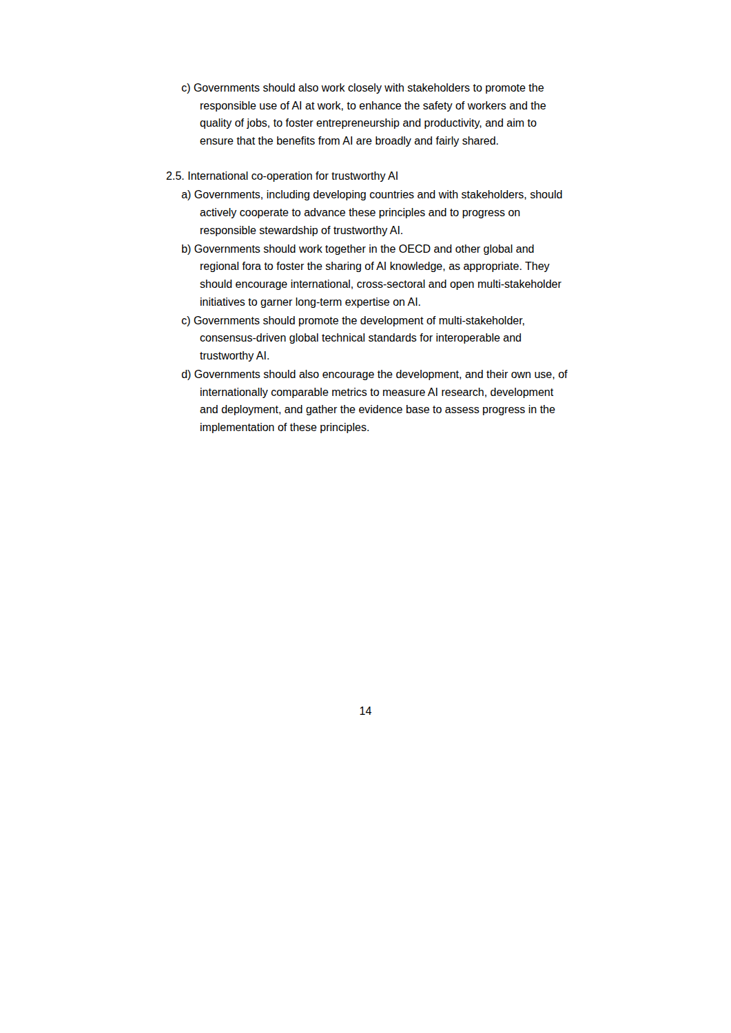c) Governments should also work closely with stakeholders to promote the responsible use of AI at work, to enhance the safety of workers and the quality of jobs, to foster entrepreneurship and productivity, and aim to ensure that the benefits from AI are broadly and fairly shared.
2.5. International co-operation for trustworthy AI
a) Governments, including developing countries and with stakeholders, should actively cooperate to advance these principles and to progress on responsible stewardship of trustworthy AI.
b) Governments should work together in the OECD and other global and regional fora to foster the sharing of AI knowledge, as appropriate. They should encourage international, cross-sectoral and open multi-stakeholder initiatives to garner long-term expertise on AI.
c) Governments should promote the development of multi-stakeholder, consensus-driven global technical standards for interoperable and trustworthy AI.
d) Governments should also encourage the development, and their own use, of internationally comparable metrics to measure AI research, development and deployment, and gather the evidence base to assess progress in the implementation of these principles.
14